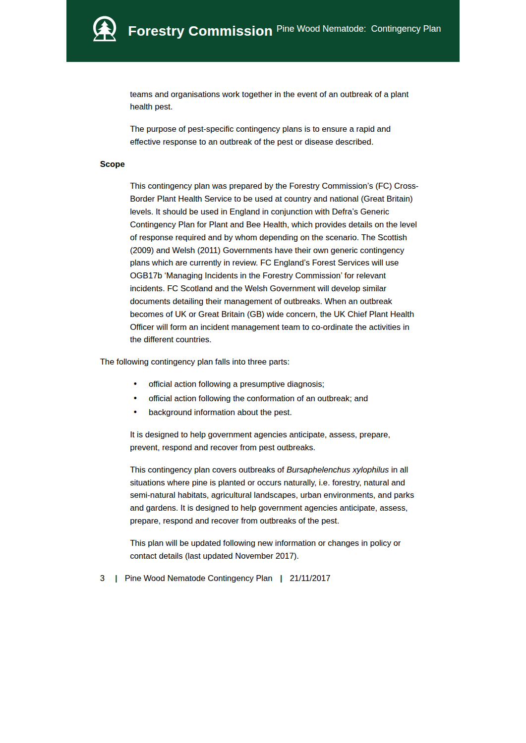Forestry Commission
Pine Wood Nematode: Contingency Plan
teams and organisations work together in the event of an outbreak of a plant health pest.
The purpose of pest-specific contingency plans is to ensure a rapid and effective response to an outbreak of the pest or disease described.
Scope
This contingency plan was prepared by the Forestry Commission’s (FC) Cross-Border Plant Health Service to be used at country and national (Great Britain) levels. It should be used in England in conjunction with Defra’s Generic Contingency Plan for Plant and Bee Health, which provides details on the level of response required and by whom depending on the scenario. The Scottish (2009) and Welsh (2011) Governments have their own generic contingency plans which are currently in review. FC England’s Forest Services will use OGB17b ‘Managing Incidents in the Forestry Commission’ for relevant incidents. FC Scotland and the Welsh Government will develop similar documents detailing their management of outbreaks. When an outbreak becomes of UK or Great Britain (GB) wide concern, the UK Chief Plant Health Officer will form an incident management team to co-ordinate the activities in the different countries.
The following contingency plan falls into three parts:
official action following a presumptive diagnosis;
official action following the conformation of an outbreak; and
background information about the pest.
It is designed to help government agencies anticipate, assess, prepare, prevent, respond and recover from pest outbreaks.
This contingency plan covers outbreaks of Bursaphelenchus xylophilus in all situations where pine is planted or occurs naturally, i.e. forestry, natural and semi-natural habitats, agricultural landscapes, urban environments, and parks and gardens. It is designed to help government agencies anticipate, assess, prepare, respond and recover from outbreaks of the pest.
This plan will be updated following new information or changes in policy or contact details (last updated November 2017).
3 | Pine Wood Nematode Contingency Plan | 21/11/2017